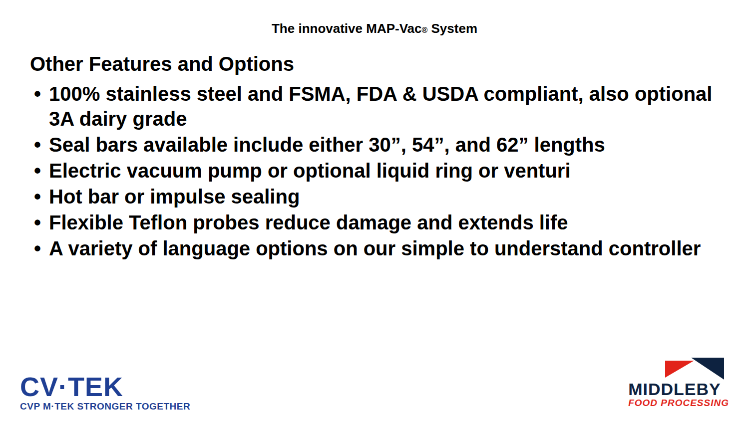The innovative MAP-Vac® System
Other Features and Options
100% stainless steel and FSMA, FDA & USDA compliant, also optional 3A dairy grade
Seal bars available include either 30”, 54”, and 62” lengths
Electric vacuum pump or optional liquid ring or venturi
Hot bar or impulse sealing
Flexible Teflon probes reduce damage and extends life
A variety of language options on our simple to understand controller
CV·TEK
CVP M·TEK STRONGER TOGETHER
MIDDLEBY
FOOD PROCESSING